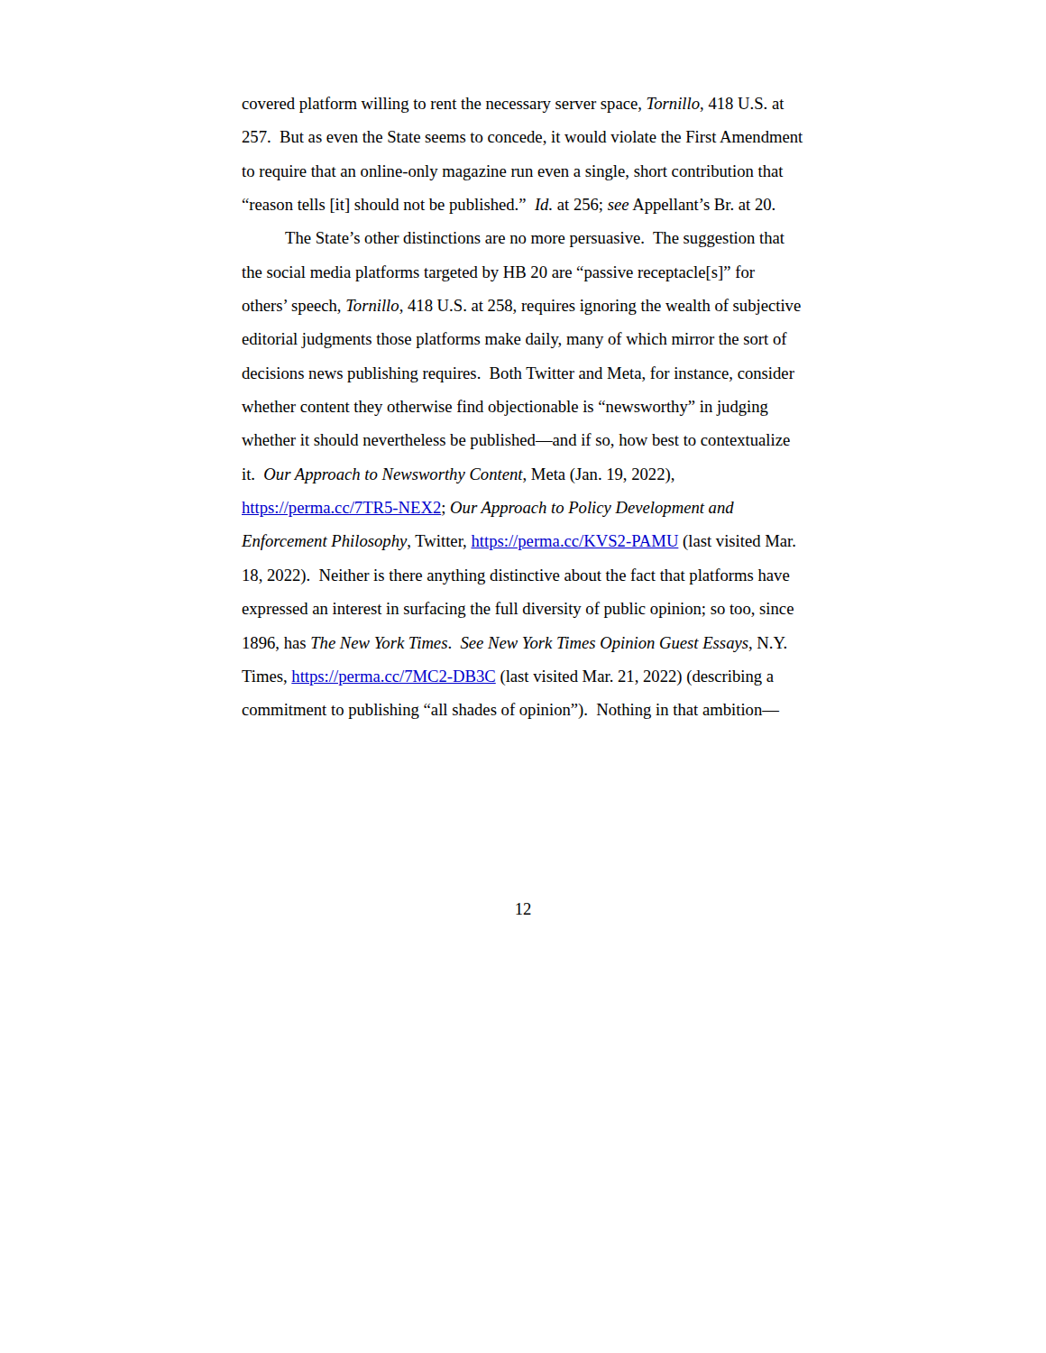covered platform willing to rent the necessary server space, Tornillo, 418 U.S. at 257. But as even the State seems to concede, it would violate the First Amendment to require that an online-only magazine run even a single, short contribution that “reason tells [it] should not be published.” Id. at 256; see Appellant’s Br. at 20.
The State’s other distinctions are no more persuasive. The suggestion that the social media platforms targeted by HB 20 are “passive receptacle[s]” for others’ speech, Tornillo, 418 U.S. at 258, requires ignoring the wealth of subjective editorial judgments those platforms make daily, many of which mirror the sort of decisions news publishing requires. Both Twitter and Meta, for instance, consider whether content they otherwise find objectionable is “newsworthy” in judging whether it should nevertheless be published—and if so, how best to contextualize it. Our Approach to Newsworthy Content, Meta (Jan. 19, 2022), https://perma.cc/7TR5-NEX2; Our Approach to Policy Development and Enforcement Philosophy, Twitter, https://perma.cc/KVS2-PAMU (last visited Mar. 18, 2022). Neither is there anything distinctive about the fact that platforms have expressed an interest in surfacing the full diversity of public opinion; so too, since 1896, has The New York Times. See New York Times Opinion Guest Essays, N.Y. Times, https://perma.cc/7MC2-DB3C (last visited Mar. 21, 2022) (describing a commitment to publishing “all shades of opinion”). Nothing in that ambition—
12